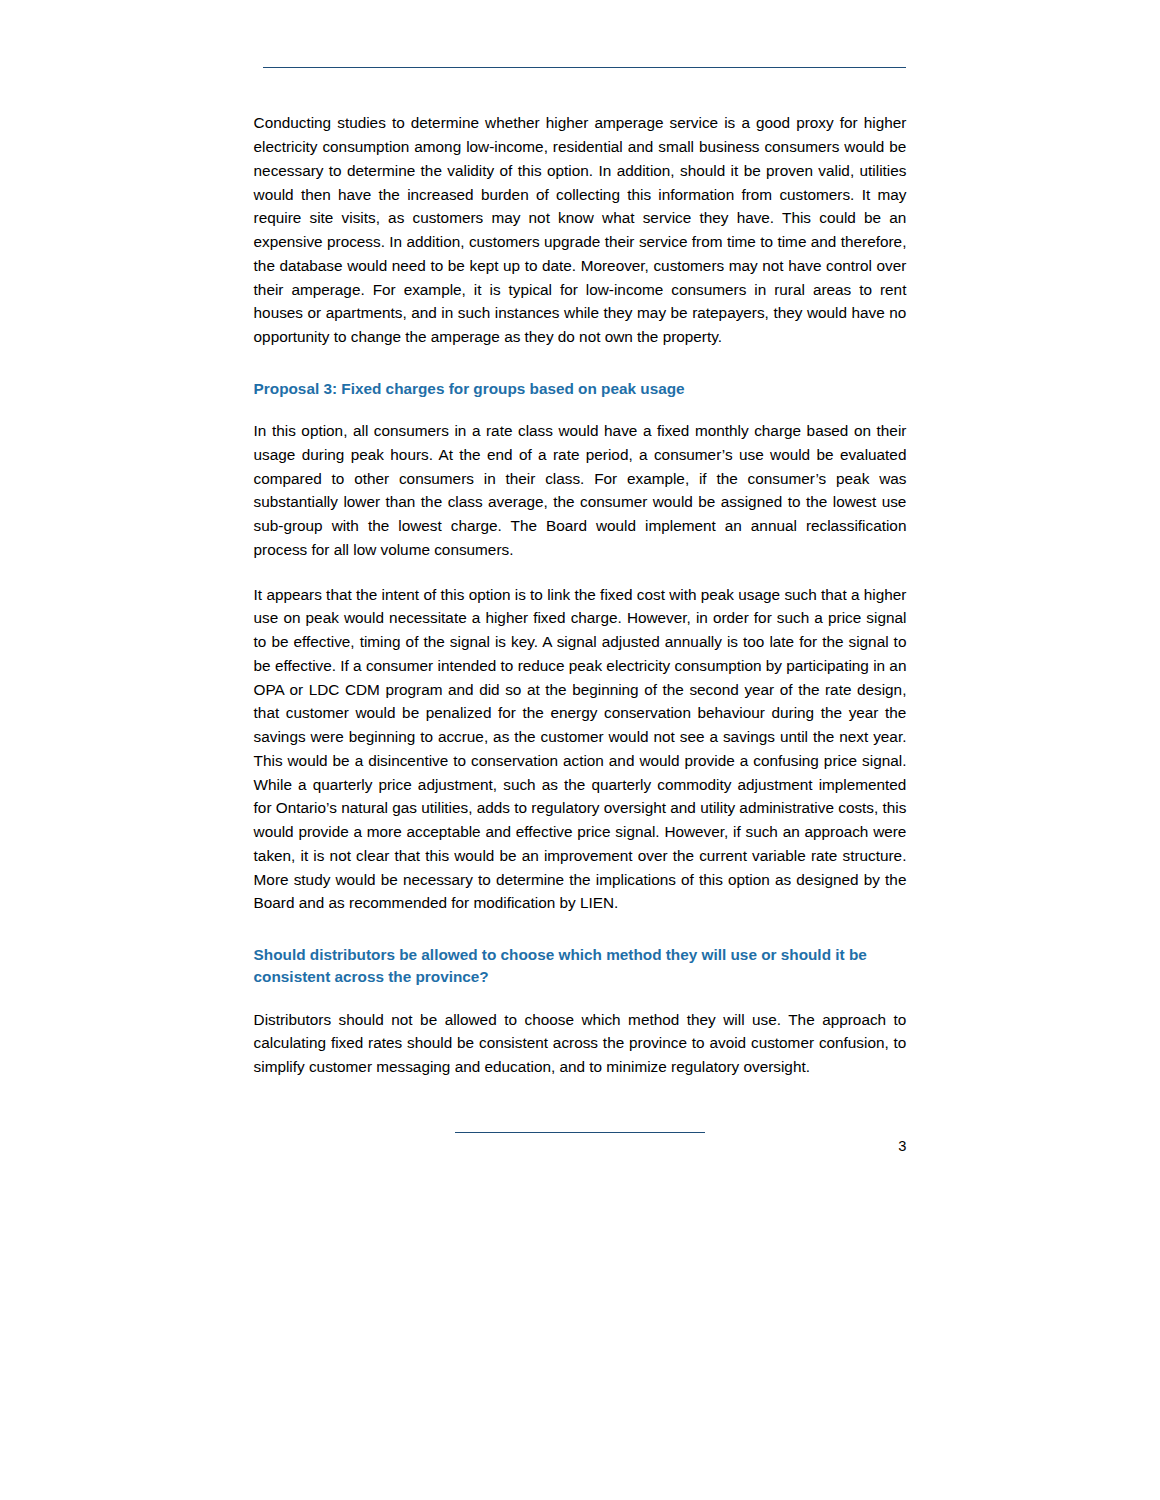Conducting studies to determine whether higher amperage service is a good proxy for higher electricity consumption among low-income, residential and small business consumers would be necessary to determine the validity of this option. In addition, should it be proven valid, utilities would then have the increased burden of collecting this information from customers. It may require site visits, as customers may not know what service they have. This could be an expensive process. In addition, customers upgrade their service from time to time and therefore, the database would need to be kept up to date. Moreover, customers may not have control over their amperage. For example, it is typical for low-income consumers in rural areas to rent houses or apartments, and in such instances while they may be ratepayers, they would have no opportunity to change the amperage as they do not own the property.
Proposal 3: Fixed charges for groups based on peak usage
In this option, all consumers in a rate class would have a fixed monthly charge based on their usage during peak hours. At the end of a rate period, a consumer’s use would be evaluated compared to other consumers in their class. For example, if the consumer’s peak was substantially lower than the class average, the consumer would be assigned to the lowest use sub-group with the lowest charge. The Board would implement an annual reclassification process for all low volume consumers.
It appears that the intent of this option is to link the fixed cost with peak usage such that a higher use on peak would necessitate a higher fixed charge. However, in order for such a price signal to be effective, timing of the signal is key. A signal adjusted annually is too late for the signal to be effective. If a consumer intended to reduce peak electricity consumption by participating in an OPA or LDC CDM program and did so at the beginning of the second year of the rate design, that customer would be penalized for the energy conservation behaviour during the year the savings were beginning to accrue, as the customer would not see a savings until the next year. This would be a disincentive to conservation action and would provide a confusing price signal. While a quarterly price adjustment, such as the quarterly commodity adjustment implemented for Ontario’s natural gas utilities, adds to regulatory oversight and utility administrative costs, this would provide a more acceptable and effective price signal. However, if such an approach were taken, it is not clear that this would be an improvement over the current variable rate structure. More study would be necessary to determine the implications of this option as designed by the Board and as recommended for modification by LIEN.
Should distributors be allowed to choose which method they will use or should it be consistent across the province?
Distributors should not be allowed to choose which method they will use. The approach to calculating fixed rates should be consistent across the province to avoid customer confusion, to simplify customer messaging and education, and to minimize regulatory oversight.
3